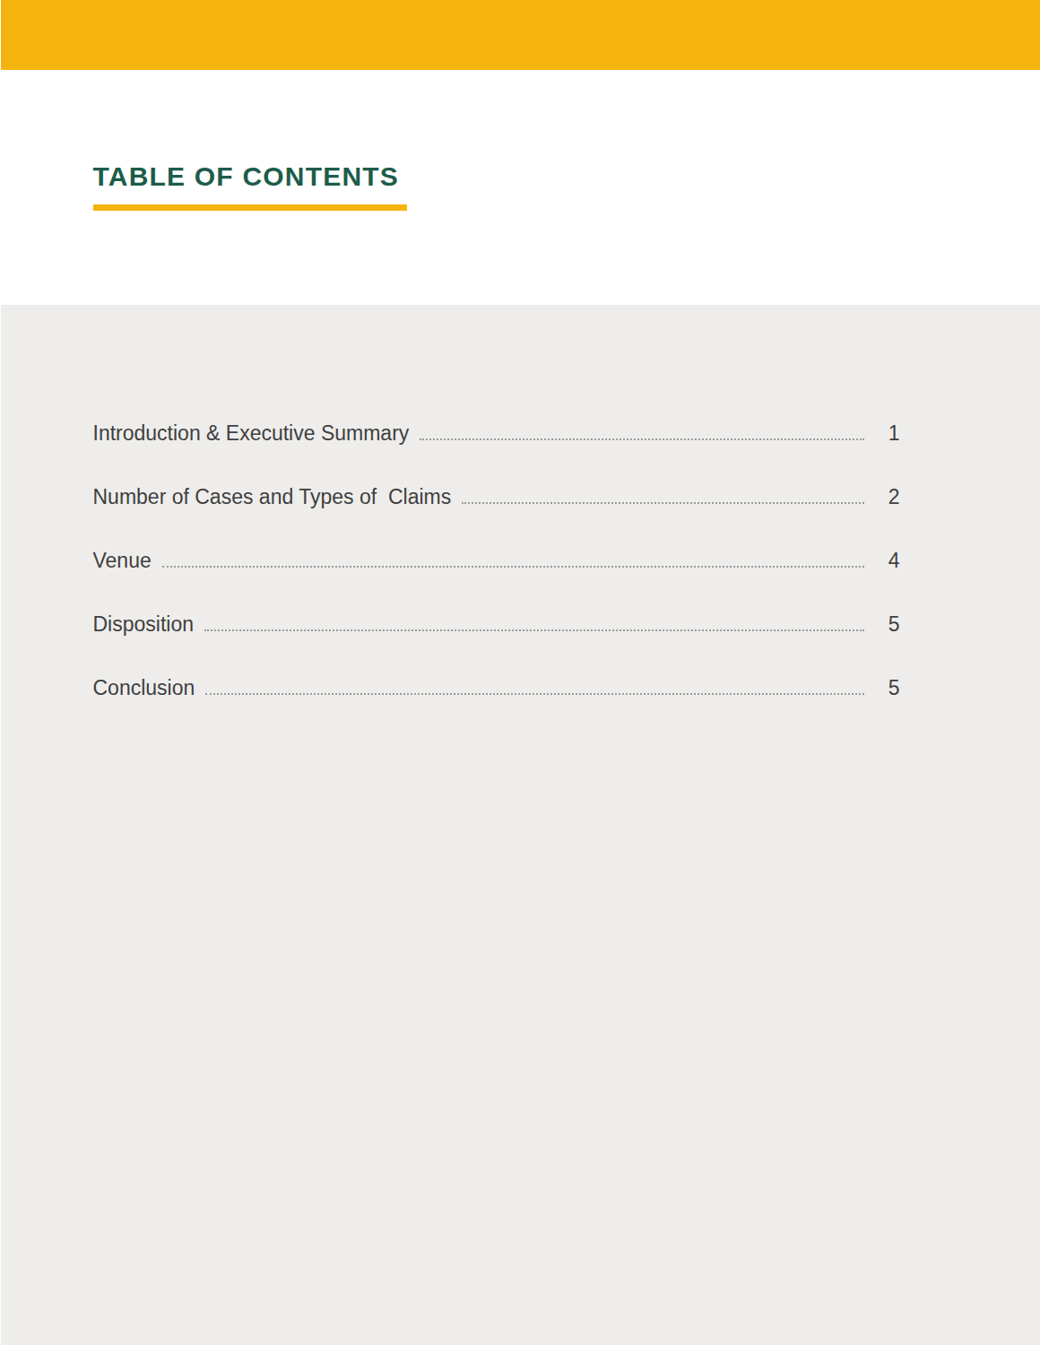Table of Contents
Introduction & Executive Summary 1
Number of Cases and Types of Claims 2
Venue 4
Disposition 5
Conclusion 5